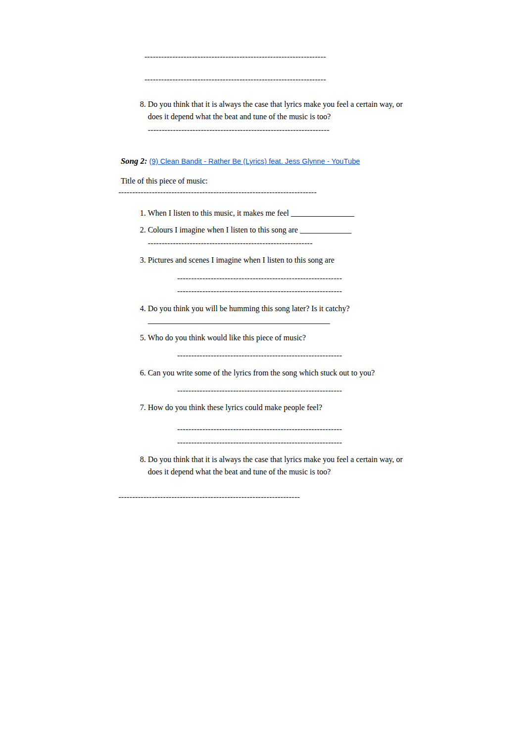----------------------------------------------------------------- -----------------------------------------------------------------
Do you think that it is always the case that lyrics make you feel a certain way, or does it depend what the beat and tune of the music is too? -----------------------------------------------------------------
Song 2: (9) Clean Bandit - Rather Be (Lyrics) feat. Jess Glynne - YouTube
Title of this piece of music:
-----------------------------------------------------------------------
When I listen to this music, it makes me feel ________________
Colours I imagine when I listen to this song are _____________ -----------------------------------------------------------
Pictures and scenes I imagine when I listen to this song are
----------------------------------------------------------- -----------------------------------------------------------
Do you think you will be humming this song later? Is it catchy? ______________________________________________
Who do you think would like this piece of music?
-----------------------------------------------------------
Can you write some of the lyrics from the song which stuck out to you?
-----------------------------------------------------------
How do you think these lyrics could make people feel?
----------------------------------------------------------- -----------------------------------------------------------
Do you think that it is always the case that lyrics make you feel a certain way, or does it depend what the beat and tune of the music is too?
-----------------------------------------------------------------